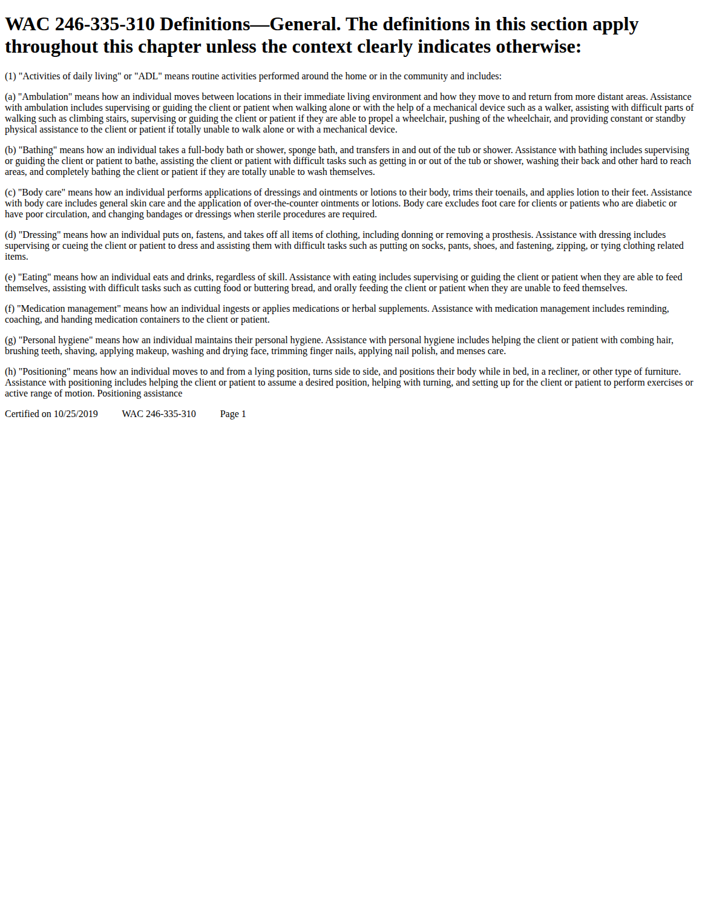WAC 246-335-310 Definitions—General. The definitions in this section apply throughout this chapter unless the context clearly indicates otherwise:
(1) "Activities of daily living" or "ADL" means routine activities performed around the home or in the community and includes:
(a) "Ambulation" means how an individual moves between locations in their immediate living environment and how they move to and return from more distant areas. Assistance with ambulation includes supervising or guiding the client or patient when walking alone or with the help of a mechanical device such as a walker, assisting with difficult parts of walking such as climbing stairs, supervising or guiding the client or patient if they are able to propel a wheelchair, pushing of the wheelchair, and providing constant or standby physical assistance to the client or patient if totally unable to walk alone or with a mechanical device.
(b) "Bathing" means how an individual takes a full-body bath or shower, sponge bath, and transfers in and out of the tub or shower. Assistance with bathing includes supervising or guiding the client or patient to bathe, assisting the client or patient with difficult tasks such as getting in or out of the tub or shower, washing their back and other hard to reach areas, and completely bathing the client or patient if they are totally unable to wash themselves.
(c) "Body care" means how an individual performs applications of dressings and ointments or lotions to their body, trims their toenails, and applies lotion to their feet. Assistance with body care includes general skin care and the application of over-the-counter ointments or lotions. Body care excludes foot care for clients or patients who are diabetic or have poor circulation, and changing bandages or dressings when sterile procedures are required.
(d) "Dressing" means how an individual puts on, fastens, and takes off all items of clothing, including donning or removing a prosthesis. Assistance with dressing includes supervising or cueing the client or patient to dress and assisting them with difficult tasks such as putting on socks, pants, shoes, and fastening, zipping, or tying clothing related items.
(e) "Eating" means how an individual eats and drinks, regardless of skill. Assistance with eating includes supervising or guiding the client or patient when they are able to feed themselves, assisting with difficult tasks such as cutting food or buttering bread, and orally feeding the client or patient when they are unable to feed themselves.
(f) "Medication management" means how an individual ingests or applies medications or herbal supplements. Assistance with medication management includes reminding, coaching, and handing medication containers to the client or patient.
(g) "Personal hygiene" means how an individual maintains their personal hygiene. Assistance with personal hygiene includes helping the client or patient with combing hair, brushing teeth, shaving, applying makeup, washing and drying face, trimming finger nails, applying nail polish, and menses care.
(h) "Positioning" means how an individual moves to and from a lying position, turns side to side, and positions their body while in bed, in a recliner, or other type of furniture. Assistance with positioning includes helping the client or patient to assume a desired position, helping with turning, and setting up for the client or patient to perform exercises or active range of motion. Positioning assistance
Certified on 10/25/2019 WAC 246-335-310 Page 1